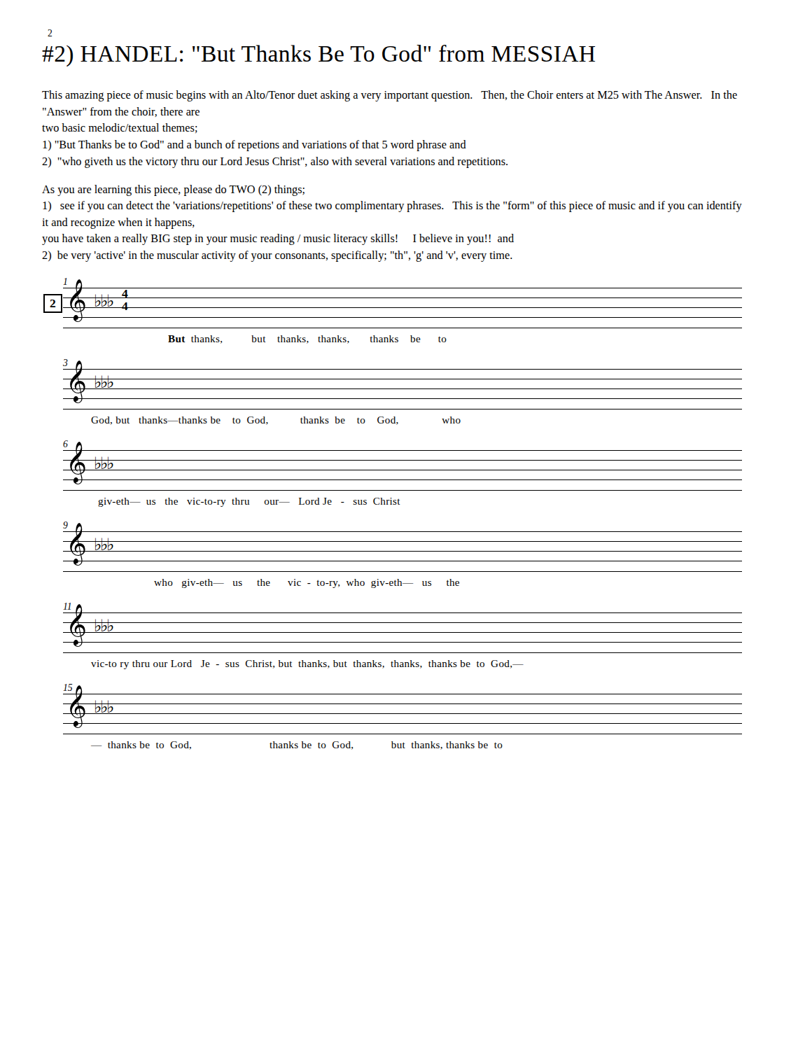2
#2) HANDEL: "But Thanks Be To God" from MESSIAH
This amazing piece of music begins with an Alto/Tenor duet asking a very important question. Then, the Choir enters at M25 with The Answer. In the "Answer" from the choir, there are
two basic melodic/textual themes;
1) "But Thanks be to God" and a bunch of repetions and variations of that 5 word phrase and
2) "who giveth us the victory thru our Lord Jesus Christ", also with several variations and repetitions.
As you are learning this piece, please do TWO (2) things;
1) see if you can detect the 'variations/repetitions' of these two complimentary phrases. This is the "form" of this piece of music and if you can identify it and recognize when it happens,
you have taken a really BIG step in your music reading / music literacy skills! I believe in you!! and
2) be very 'active' in the muscular activity of your consonants, specifically; "th", 'g' and 'v', every time.
1
2
𝄞 ♭♭♭ 4
4
But thanks, but thanks, thanks, thanks be to
3
𝄞 ♭♭♭
God, but thanks—thanks be to God, thanks be to God, who
6
𝄞 ♭♭♭
giv‑eth— us the vic‑to‑ry thru our— Lord Je - sus Christ
9
𝄞 ♭♭♭
who giv‑eth— us the vic - to‑ry, who giv‑eth— us the
11
𝄞 ♭♭♭
vic‑to ry thru our Lord Je - sus Christ, but thanks, but thanks, thanks, thanks be to God,—
15
𝄞 ♭♭♭
— thanks be to God, thanks be to God, but thanks, thanks be to